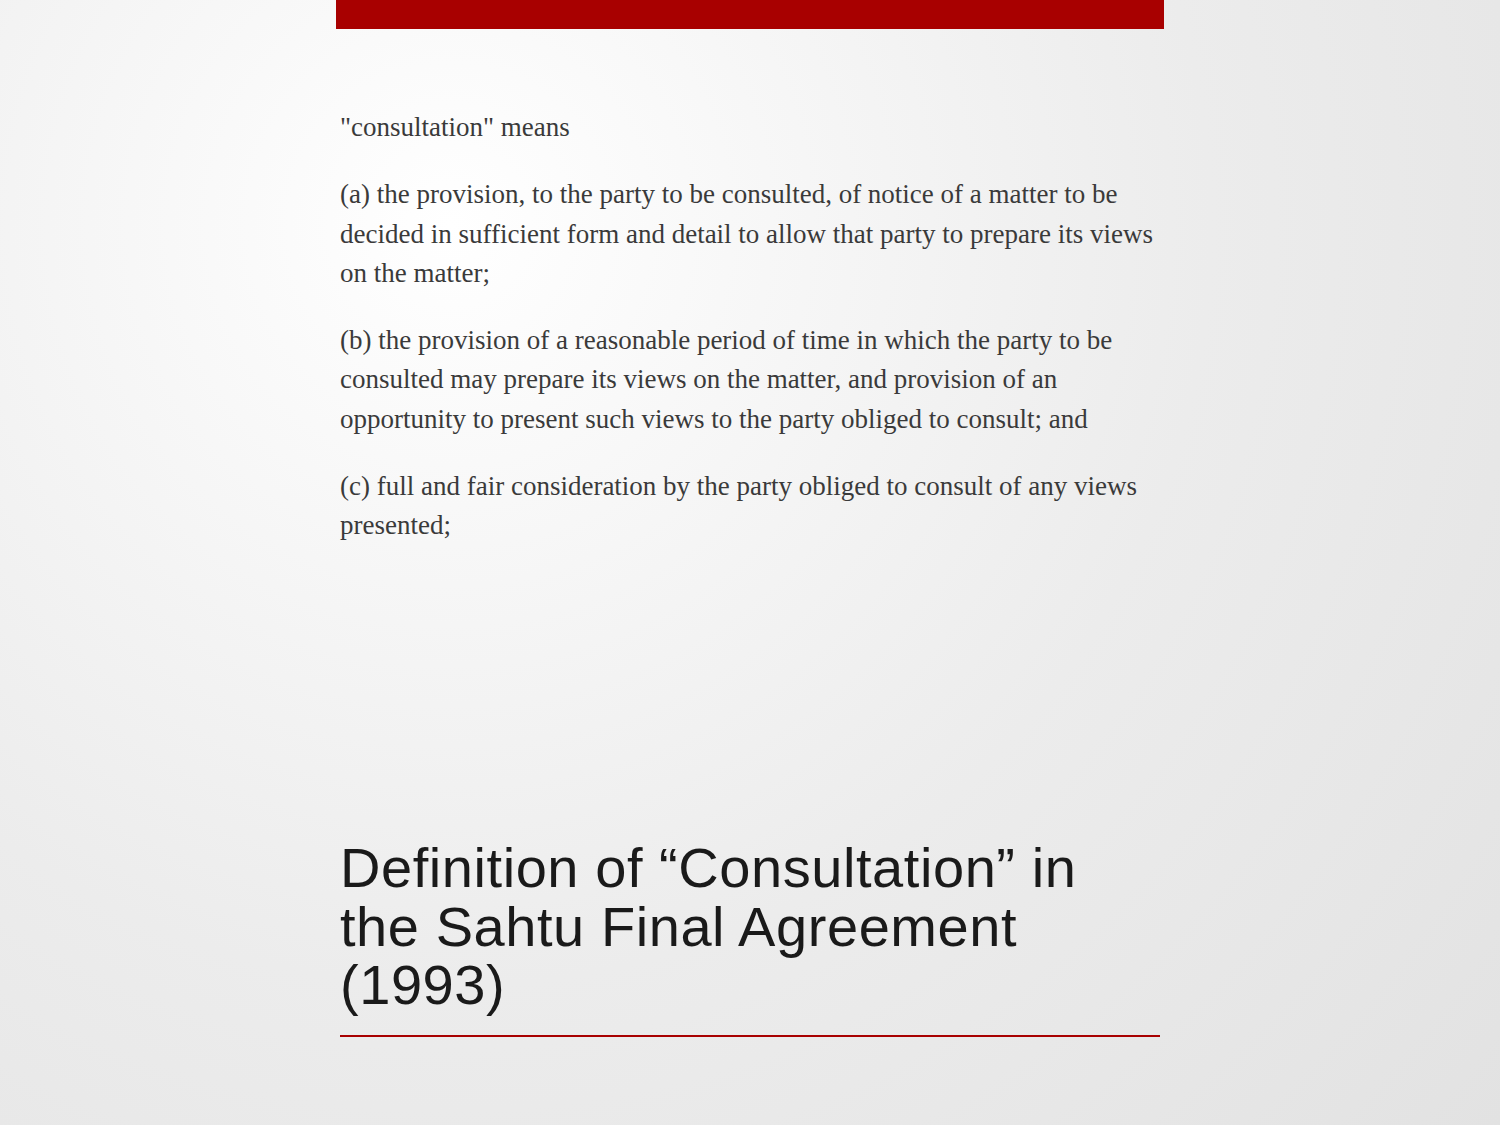"consultation" means
(a) the provision, to the party to be consulted, of notice of a matter to be decided in sufficient form and detail to allow that party to prepare its views on the matter;
(b) the provision of a reasonable period of time in which the party to be consulted may prepare its views on the matter, and provision of an opportunity to present such views to the party obliged to consult; and
(c) full and fair consideration by the party obliged to consult of any views presented;
Definition of “Consultation” in the Sahtu Final Agreement (1993)